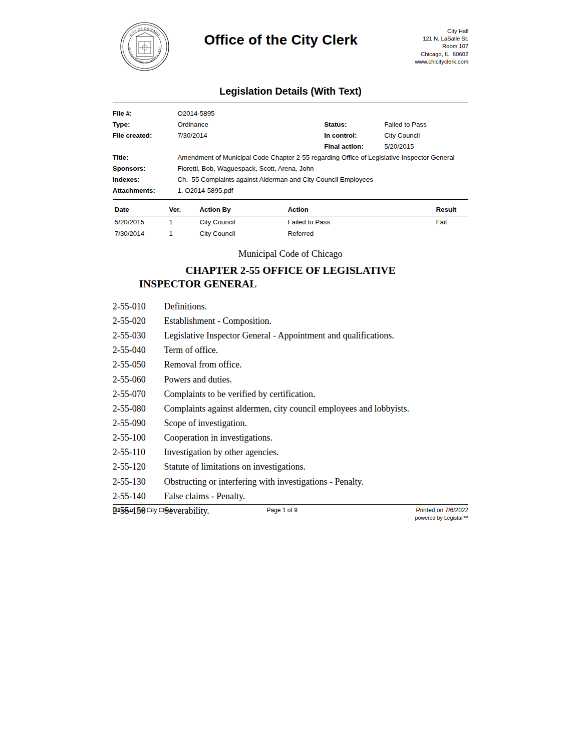CITY OF CHICAGO INCORPORATED 4th MARCH 1837
Office of the City Clerk
City Hall
121 N. LaSalle St.
Room 107
Chicago, IL 60602
www.chicityclerk.com
Legislation Details (With Text)
| File #: | O2014-5895 | | |
| Type: | Ordinance | Status: | Failed to Pass |
| File created: | 7/30/2014 | In control: | City Council |
| | | Final action: | 5/20/2015 |
| Title: | Amendment of Municipal Code Chapter 2-55 regarding Office of Legislative Inspector General |
| Sponsors: | Fioretti, Bob, Waguespack, Scott, Arena, John |
| Indexes: | Ch. 55 Complaints against Alderman and City Council Employees |
| Attachments: | 1. O2014-5895.pdf |
| Date | Ver. | Action By | Action | Result |
| --- | --- | --- | --- | --- |
| 5/20/2015 | 1 | City Council | Failed to Pass | Fail |
| 7/30/2014 | 1 | City Council | Referred | |
Municipal Code of Chicago
CHAPTER 2-55 OFFICE OF LEGISLATIVE INSPECTOR GENERAL
2-55-010 Definitions.
2-55-020 Establishment - Composition.
2-55-030 Legislative Inspector General - Appointment and qualifications.
2-55-040 Term of office.
2-55-050 Removal from office.
2-55-060 Powers and duties.
2-55-070 Complaints to be verified by certification.
2-55-080 Complaints against aldermen, city council employees and lobbyists.
2-55-090 Scope of investigation.
2-55-100 Cooperation in investigations.
2-55-110 Investigation by other agencies.
2-55-120 Statute of limitations on investigations.
2-55-130 Obstructing or interfering with investigations - Penalty.
2-55-140 False claims - Penalty.
2-55-150 Severability.
Office of the City Clerk
Page 1 of 9
Printed on 7/6/2022
powered by Legistar™